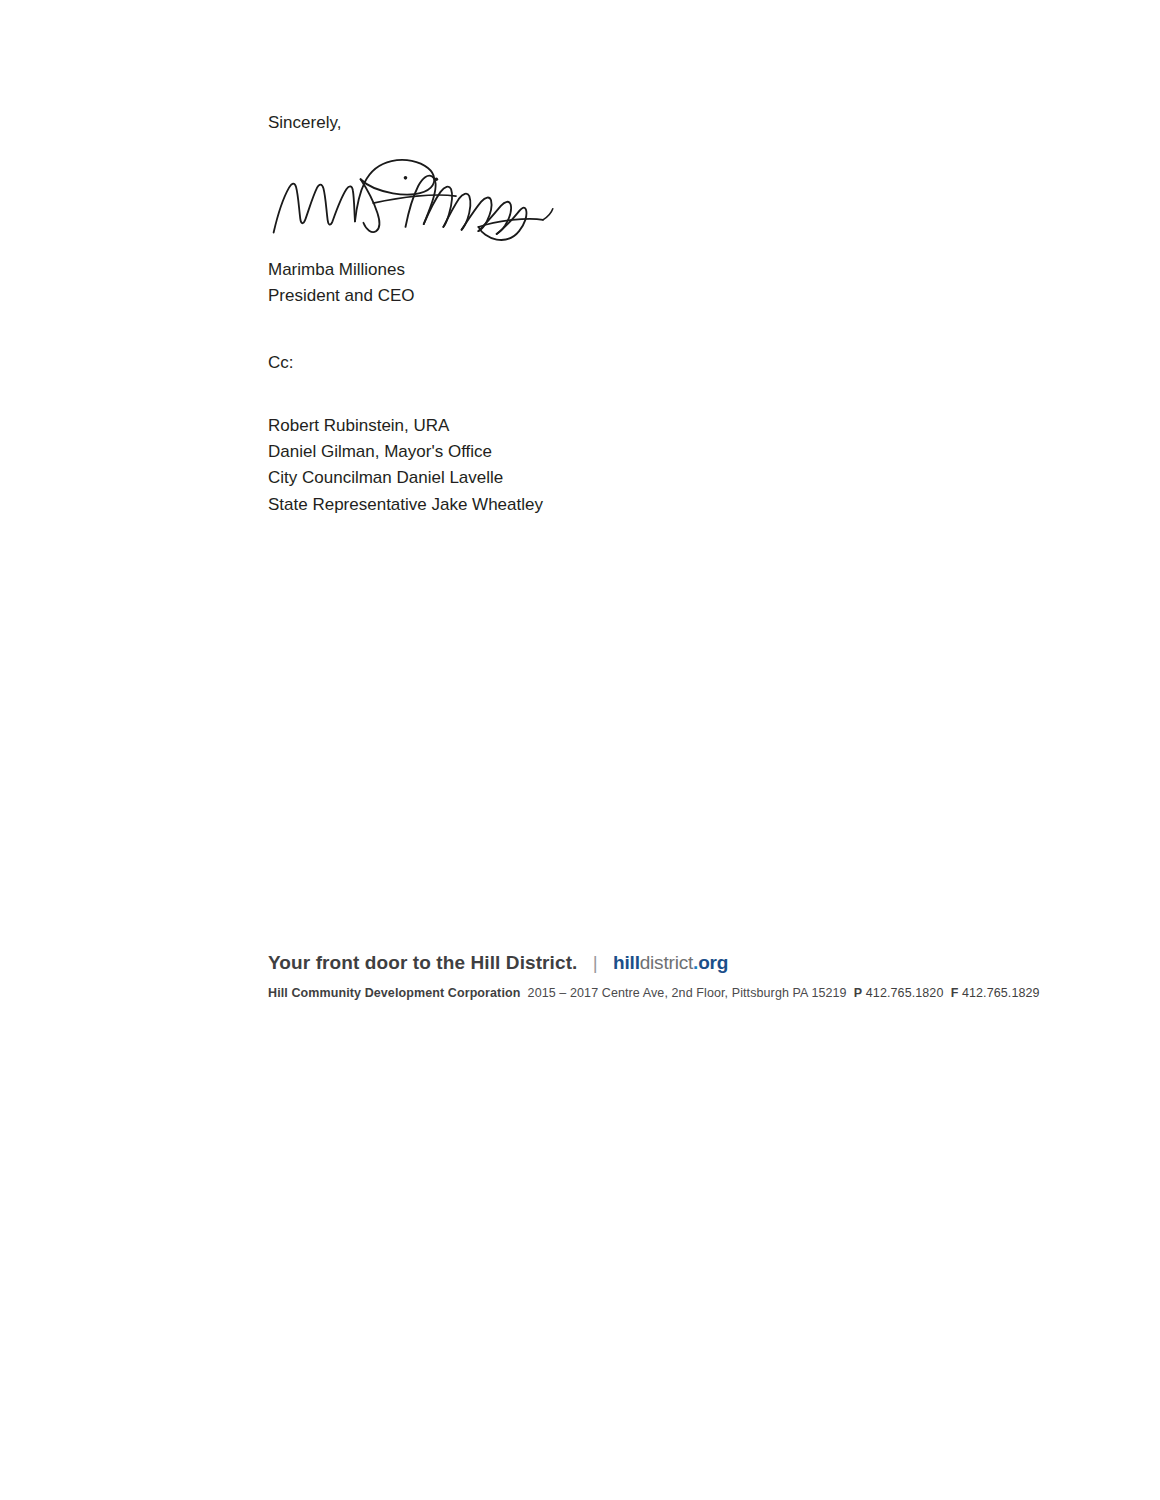Sincerely,
Marimba Milliones
President and CEO
Cc:
Robert Rubinstein, URA
Daniel Gilman, Mayor's Office
City Councilman Daniel Lavelle
State Representative Jake Wheatley
Your front door to the Hill District. | hill district. org
Hill Community Development Corporation 2015 – 2017 Centre Ave, 2nd Floor, Pittsburgh PA 15219 P 412.765.1820 F 412.765.1829